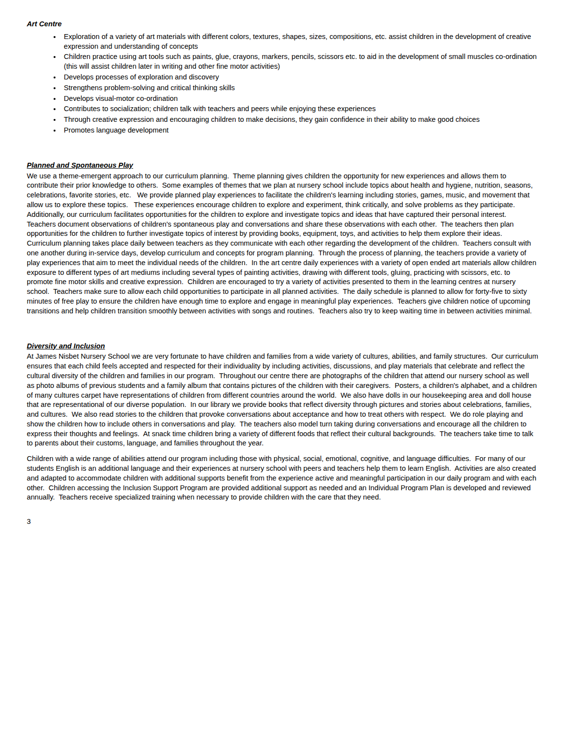Art Centre
Exploration of a variety of art materials with different colors, textures, shapes, sizes, compositions, etc. assist children in the development of creative expression and understanding of concepts
Children practice using art tools such as paints, glue, crayons, markers, pencils, scissors etc. to aid in the development of small muscles co-ordination (this will assist children later in writing and other fine motor activities)
Develops processes of exploration and discovery
Strengthens problem-solving and critical thinking skills
Develops visual-motor co-ordination
Contributes to socialization; children talk with teachers and peers while enjoying these experiences
Through creative expression and encouraging children to make decisions, they gain confidence in their ability to make good choices
Promotes language development
Planned and Spontaneous Play
We use a theme-emergent approach to our curriculum planning. Theme planning gives children the opportunity for new experiences and allows them to contribute their prior knowledge to others. Some examples of themes that we plan at nursery school include topics about health and hygiene, nutrition, seasons, celebrations, favorite stories, etc. We provide planned play experiences to facilitate the children's learning including stories, games, music, and movement that allow us to explore these topics. These experiences encourage children to explore and experiment, think critically, and solve problems as they participate. Additionally, our curriculum facilitates opportunities for the children to explore and investigate topics and ideas that have captured their personal interest. Teachers document observations of children's spontaneous play and conversations and share these observations with each other. The teachers then plan opportunities for the children to further investigate topics of interest by providing books, equipment, toys, and activities to help them explore their ideas. Curriculum planning takes place daily between teachers as they communicate with each other regarding the development of the children. Teachers consult with one another during in-service days, develop curriculum and concepts for program planning. Through the process of planning, the teachers provide a variety of play experiences that aim to meet the individual needs of the children. In the art centre daily experiences with a variety of open ended art materials allow children exposure to different types of art mediums including several types of painting activities, drawing with different tools, gluing, practicing with scissors, etc. to promote fine motor skills and creative expression. Children are encouraged to try a variety of activities presented to them in the learning centres at nursery school. Teachers make sure to allow each child opportunities to participate in all planned activities. The daily schedule is planned to allow for forty-five to sixty minutes of free play to ensure the children have enough time to explore and engage in meaningful play experiences. Teachers give children notice of upcoming transitions and help children transition smoothly between activities with songs and routines. Teachers also try to keep waiting time in between activities minimal.
Diversity and Inclusion
At James Nisbet Nursery School we are very fortunate to have children and families from a wide variety of cultures, abilities, and family structures. Our curriculum ensures that each child feels accepted and respected for their individuality by including activities, discussions, and play materials that celebrate and reflect the cultural diversity of the children and families in our program. Throughout our centre there are photographs of the children that attend our nursery school as well as photo albums of previous students and a family album that contains pictures of the children with their caregivers. Posters, a children's alphabet, and a children of many cultures carpet have representations of children from different countries around the world. We also have dolls in our housekeeping area and doll house that are representational of our diverse population. In our library we provide books that reflect diversity through pictures and stories about celebrations, families, and cultures. We also read stories to the children that provoke conversations about acceptance and how to treat others with respect. We do role playing and show the children how to include others in conversations and play. The teachers also model turn taking during conversations and encourage all the children to express their thoughts and feelings. At snack time children bring a variety of different foods that reflect their cultural backgrounds. The teachers take time to talk to parents about their customs, language, and families throughout the year.
Children with a wide range of abilities attend our program including those with physical, social, emotional, cognitive, and language difficulties. For many of our students English is an additional language and their experiences at nursery school with peers and teachers help them to learn English. Activities are also created and adapted to accommodate children with additional supports benefit from the experience active and meaningful participation in our daily program and with each other. Children accessing the Inclusion Support Program are provided additional support as needed and an Individual Program Plan is developed and reviewed annually. Teachers receive specialized training when necessary to provide children with the care that they need.
3